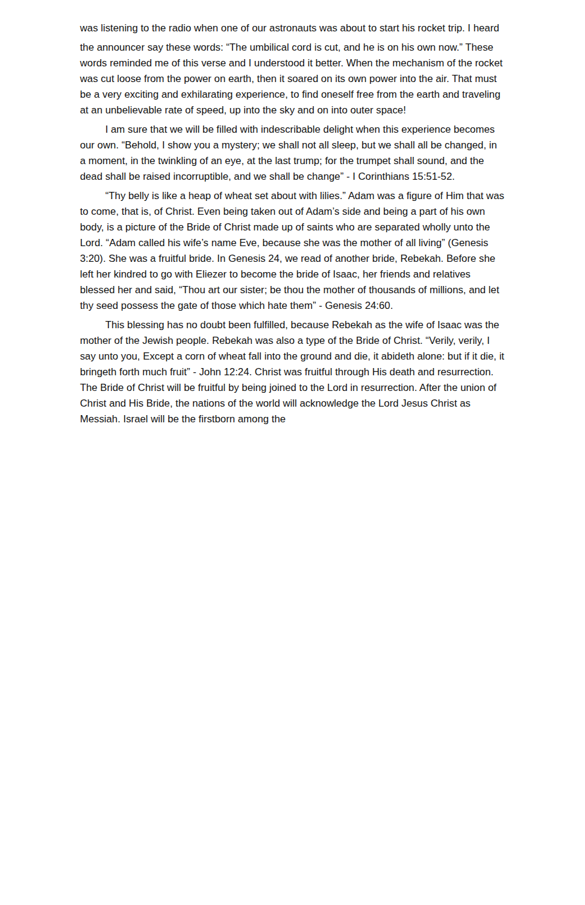was listening to the radio when one of our astronauts was about to start his rocket trip. I heard
the announcer say these words: “The umbilical cord is cut, and he is on his own now.” These words reminded me of this verse and I understood it better. When the mechanism of the rocket was cut loose from the power on earth, then it soared on its own power into the air. That must be a very exciting and exhilarating experience, to find oneself free from the earth and traveling at an unbelievable rate of speed, up into the sky and on into outer space!
I am sure that we will be filled with indescribable delight when this experience becomes our own. “Behold, I show you a mystery; we shall not all sleep, but we shall all be changed, in a moment, in the twinkling of an eye, at the last trump; for the trumpet shall sound, and the dead shall be raised incorruptible, and we shall be change” - I Corinthians 15:51-52.
“Thy belly is like a heap of wheat set about with lilies.” Adam was a figure of Him that was to come, that is, of Christ. Even being taken out of Adam’s side and being a part of his own body, is a picture of the Bride of Christ made up of saints who are separated wholly unto the Lord. “Adam called his wife’s name Eve, because she was the mother of all living” (Genesis 3:20). She was a fruitful bride. In Genesis 24, we read of another bride, Rebekah. Before she left her kindred to go with Eliezer to become the bride of Isaac, her friends and relatives blessed her and said, “Thou art our sister; be thou the mother of thousands of millions, and let thy seed possess the gate of those which hate them” - Genesis 24:60.
This blessing has no doubt been fulfilled, because Rebekah as the wife of Isaac was the mother of the Jewish people. Rebekah was also a type of the Bride of Christ. “Verily, verily, I say unto you, Except a corn of wheat fall into the ground and die, it abideth alone: but if it die, it bringeth forth much fruit” - John 12:24. Christ was fruitful through His death and resurrection. The Bride of Christ will be fruitful by being joined to the Lord in resurrection. After the union of Christ and His Bride, the nations of the world will acknowledge the Lord Jesus Christ as Messiah. Israel will be the firstborn among the